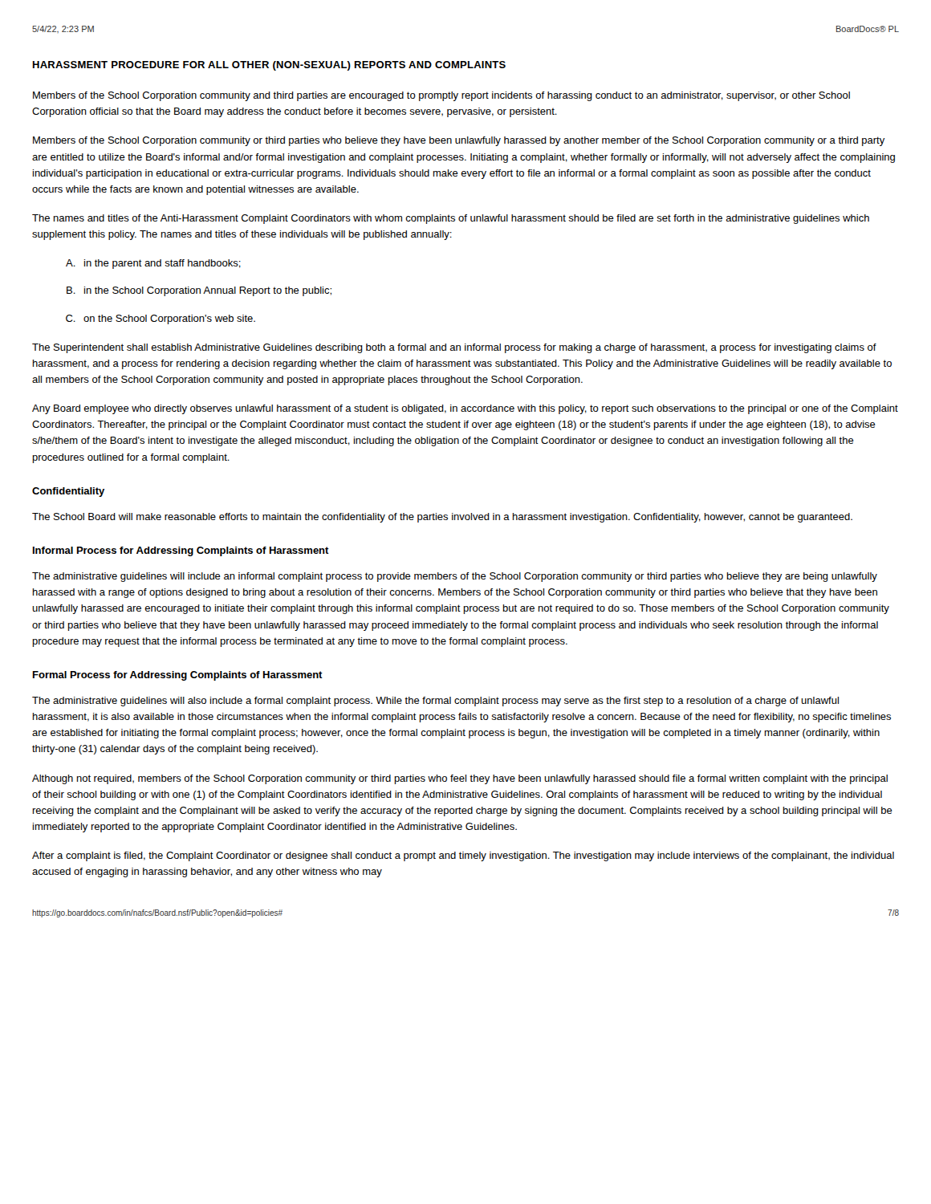5/4/22, 2:23 PM
BoardDocs® PL
HARASSMENT PROCEDURE FOR ALL OTHER (NON-SEXUAL) REPORTS AND COMPLAINTS
Members of the School Corporation community and third parties are encouraged to promptly report incidents of harassing conduct to an administrator, supervisor, or other School Corporation official so that the Board may address the conduct before it becomes severe, pervasive, or persistent.
Members of the School Corporation community or third parties who believe they have been unlawfully harassed by another member of the School Corporation community or a third party are entitled to utilize the Board's informal and/or formal investigation and complaint processes. Initiating a complaint, whether formally or informally, will not adversely affect the complaining individual's participation in educational or extra-curricular programs. Individuals should make every effort to file an informal or a formal complaint as soon as possible after the conduct occurs while the facts are known and potential witnesses are available.
The names and titles of the Anti-Harassment Complaint Coordinators with whom complaints of unlawful harassment should be filed are set forth in the administrative guidelines which supplement this policy. The names and titles of these individuals will be published annually:
in the parent and staff handbooks;
in the School Corporation Annual Report to the public;
on the School Corporation's web site.
The Superintendent shall establish Administrative Guidelines describing both a formal and an informal process for making a charge of harassment, a process for investigating claims of harassment, and a process for rendering a decision regarding whether the claim of harassment was substantiated. This Policy and the Administrative Guidelines will be readily available to all members of the School Corporation community and posted in appropriate places throughout the School Corporation.
Any Board employee who directly observes unlawful harassment of a student is obligated, in accordance with this policy, to report such observations to the principal or one of the Complaint Coordinators. Thereafter, the principal or the Complaint Coordinator must contact the student if over age eighteen (18) or the student's parents if under the age eighteen (18), to advise s/he/them of the Board's intent to investigate the alleged misconduct, including the obligation of the Complaint Coordinator or designee to conduct an investigation following all the procedures outlined for a formal complaint.
Confidentiality
The School Board will make reasonable efforts to maintain the confidentiality of the parties involved in a harassment investigation. Confidentiality, however, cannot be guaranteed.
Informal Process for Addressing Complaints of Harassment
The administrative guidelines will include an informal complaint process to provide members of the School Corporation community or third parties who believe they are being unlawfully harassed with a range of options designed to bring about a resolution of their concerns. Members of the School Corporation community or third parties who believe that they have been unlawfully harassed are encouraged to initiate their complaint through this informal complaint process but are not required to do so. Those members of the School Corporation community or third parties who believe that they have been unlawfully harassed may proceed immediately to the formal complaint process and individuals who seek resolution through the informal procedure may request that the informal process be terminated at any time to move to the formal complaint process.
Formal Process for Addressing Complaints of Harassment
The administrative guidelines will also include a formal complaint process. While the formal complaint process may serve as the first step to a resolution of a charge of unlawful harassment, it is also available in those circumstances when the informal complaint process fails to satisfactorily resolve a concern. Because of the need for flexibility, no specific timelines are established for initiating the formal complaint process; however, once the formal complaint process is begun, the investigation will be completed in a timely manner (ordinarily, within thirty-one (31) calendar days of the complaint being received).
Although not required, members of the School Corporation community or third parties who feel they have been unlawfully harassed should file a formal written complaint with the principal of their school building or with one (1) of the Complaint Coordinators identified in the Administrative Guidelines. Oral complaints of harassment will be reduced to writing by the individual receiving the complaint and the Complainant will be asked to verify the accuracy of the reported charge by signing the document. Complaints received by a school building principal will be immediately reported to the appropriate Complaint Coordinator identified in the Administrative Guidelines.
After a complaint is filed, the Complaint Coordinator or designee shall conduct a prompt and timely investigation. The investigation may include interviews of the complainant, the individual accused of engaging in harassing behavior, and any other witness who may
https://go.boarddocs.com/in/nafcs/Board.nsf/Public?open&id=policies#
7/8